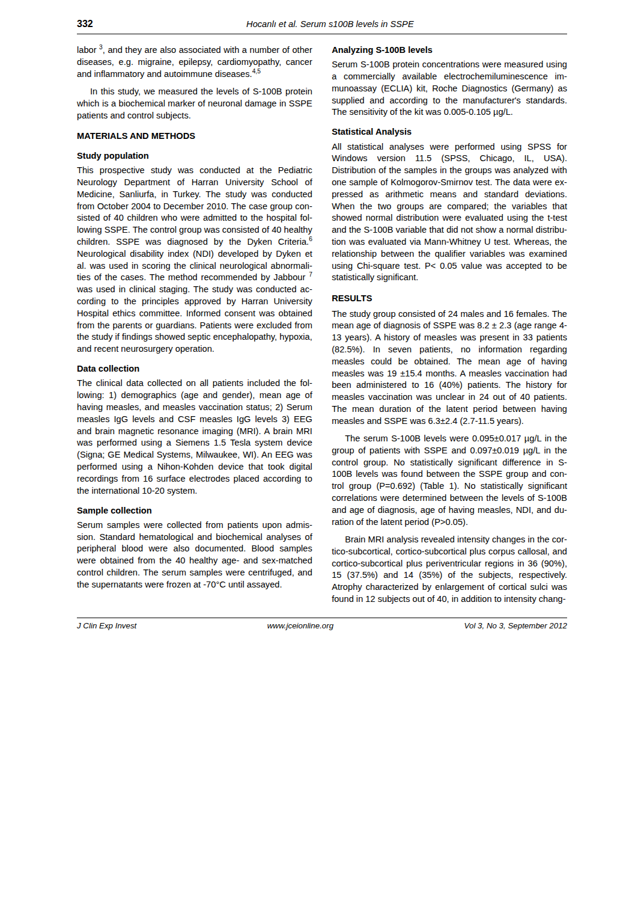332 Hocanlı et al. Serum s100B levels in SSPE
labor 3, and they are also associated with a number of other diseases, e.g. migraine, epilepsy, cardiomyopathy, cancer and inflammatory and autoimmune diseases.4,5
In this study, we measured the levels of S-100B protein which is a biochemical marker of neuronal damage in SSPE patients and control subjects.
MATERIALS AND METHODS
Study population
This prospective study was conducted at the Pediatric Neurology Department of Harran University School of Medicine, Sanliurfa, in Turkey. The study was conducted from October 2004 to December 2010. The case group consisted of 40 children who were admitted to the hospital following SSPE. The control group was consisted of 40 healthy children. SSPE was diagnosed by the Dyken Criteria.6 Neurological disability index (NDI) developed by Dyken et al. was used in scoring the clinical neurological abnormalities of the cases. The method recommended by Jabbour 7 was used in clinical staging. The study was conducted according to the principles approved by Harran University Hospital ethics committee. Informed consent was obtained from the parents or guardians. Patients were excluded from the study if findings showed septic encephalopathy, hypoxia, and recent neurosurgery operation.
Data collection
The clinical data collected on all patients included the following: 1) demographics (age and gender), mean age of having measles, and measles vaccination status; 2) Serum measles IgG levels and CSF measles IgG levels 3) EEG and brain magnetic resonance imaging (MRI). A brain MRI was performed using a Siemens 1.5 Tesla system device (Signa; GE Medical Systems, Milwaukee, WI). An EEG was performed using a Nihon-Kohden device that took digital recordings from 16 surface electrodes placed according to the international 10-20 system.
Sample collection
Serum samples were collected from patients upon admission. Standard hematological and biochemical analyses of peripheral blood were also documented. Blood samples were obtained from the 40 healthy age- and sex-matched control children. The serum samples were centrifuged, and the supernatants were frozen at -70°C until assayed.
Analyzing S-100B levels
Serum S-100B protein concentrations were measured using a commercially available electrochemiluminescence immunoassay (ECLIA) kit, Roche Diagnostics (Germany) as supplied and according to the manufacturer's standards. The sensitivity of the kit was 0.005-0.105 µg/L.
Statistical Analysis
All statistical analyses were performed using SPSS for Windows version 11.5 (SPSS, Chicago, IL, USA). Distribution of the samples in the groups was analyzed with one sample of Kolmogorov-Smirnov test. The data were expressed as arithmetic means and standard deviations. When the two groups are compared; the variables that showed normal distribution were evaluated using the t-test and the S-100B variable that did not show a normal distribution was evaluated via Mann-Whitney U test. Whereas, the relationship between the qualifier variables was examined using Chi-square test. P< 0.05 value was accepted to be statistically significant.
RESULTS
The study group consisted of 24 males and 16 females. The mean age of diagnosis of SSPE was 8.2 ± 2.3 (age range 4-13 years). A history of measles was present in 33 patients (82.5%). In seven patients, no information regarding measles could be obtained. The mean age of having measles was 19 ±15.4 months. A measles vaccination had been administered to 16 (40%) patients. The history for measles vaccination was unclear in 24 out of 40 patients. The mean duration of the latent period between having measles and SSPE was 6.3±2.4 (2.7-11.5 years).
The serum S-100B levels were 0.095±0.017 µg/L in the group of patients with SSPE and 0.097±0.019 µg/L in the control group. No statistically significant difference in S-100B levels was found between the SSPE group and control group (P=0.692) (Table 1). No statistically significant correlations were determined between the levels of S-100B and age of diagnosis, age of having measles, NDI, and duration of the latent period (P>0.05).
Brain MRI analysis revealed intensity changes in the cortico-subcortical, cortico-subcortical plus corpus callosal, and cortico-subcortical plus periventricular regions in 36 (90%), 15 (37.5%) and 14 (35%) of the subjects, respectively. Atrophy characterized by enlargement of cortical sulci was found in 12 subjects out of 40, in addition to intensity chang-
J Clin Exp Invest www.jceionline.org Vol 3, No 3, September 2012